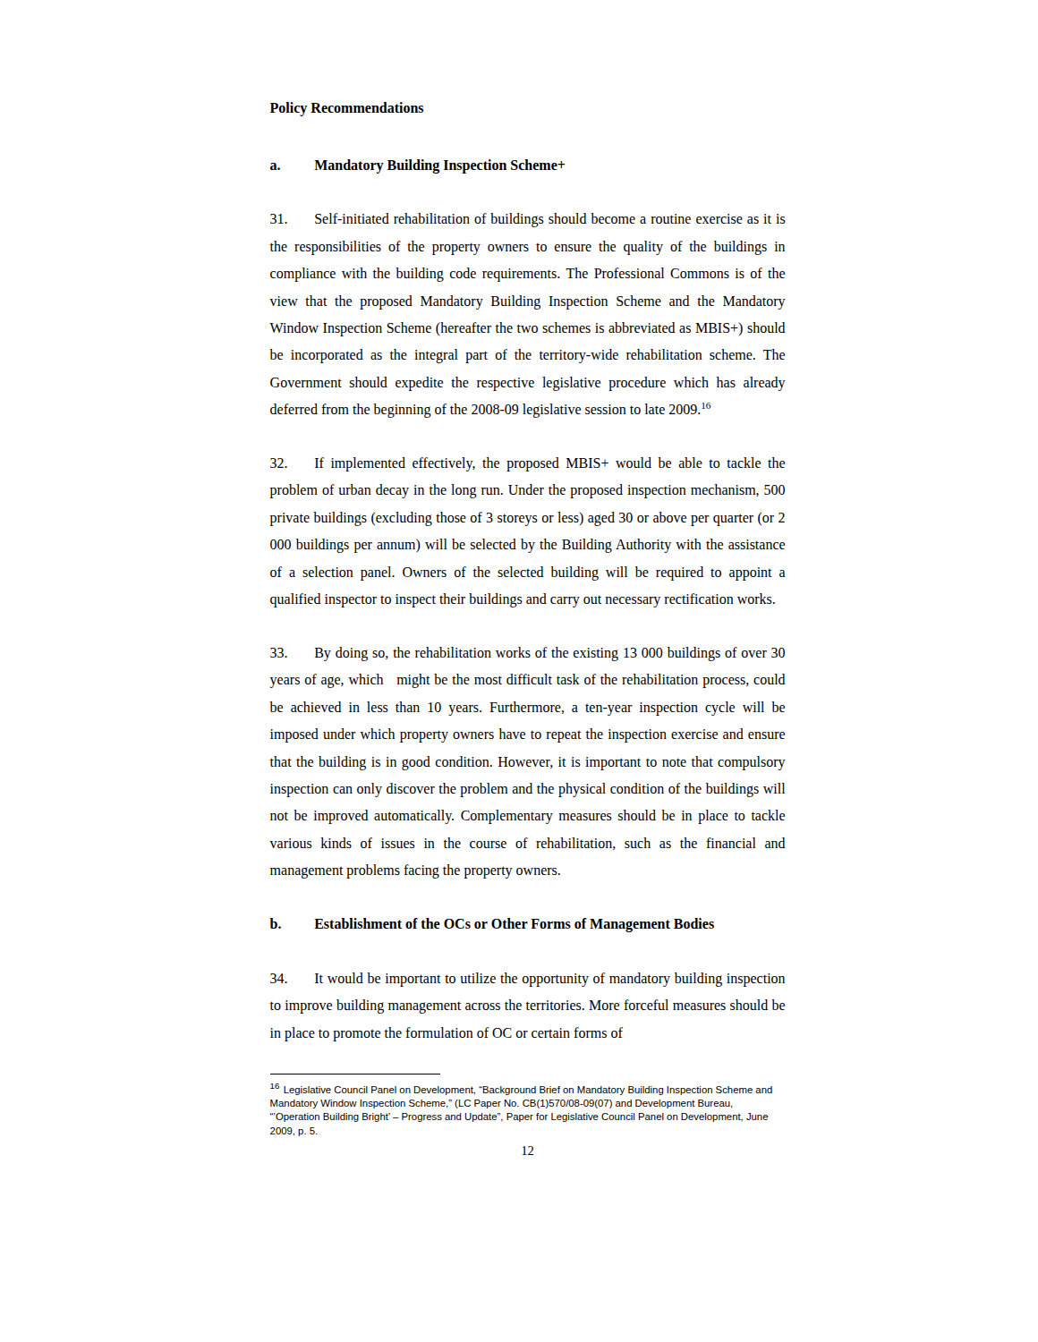Policy Recommendations
a. Mandatory Building Inspection Scheme+
31. Self-initiated rehabilitation of buildings should become a routine exercise as it is the responsibilities of the property owners to ensure the quality of the buildings in compliance with the building code requirements. The Professional Commons is of the view that the proposed Mandatory Building Inspection Scheme and the Mandatory Window Inspection Scheme (hereafter the two schemes is abbreviated as MBIS+) should be incorporated as the integral part of the territory-wide rehabilitation scheme. The Government should expedite the respective legislative procedure which has already deferred from the beginning of the 2008-09 legislative session to late 2009.16
32. If implemented effectively, the proposed MBIS+ would be able to tackle the problem of urban decay in the long run. Under the proposed inspection mechanism, 500 private buildings (excluding those of 3 storeys or less) aged 30 or above per quarter (or 2 000 buildings per annum) will be selected by the Building Authority with the assistance of a selection panel. Owners of the selected building will be required to appoint a qualified inspector to inspect their buildings and carry out necessary rectification works.
33. By doing so, the rehabilitation works of the existing 13 000 buildings of over 30 years of age, which might be the most difficult task of the rehabilitation process, could be achieved in less than 10 years. Furthermore, a ten-year inspection cycle will be imposed under which property owners have to repeat the inspection exercise and ensure that the building is in good condition. However, it is important to note that compulsory inspection can only discover the problem and the physical condition of the buildings will not be improved automatically. Complementary measures should be in place to tackle various kinds of issues in the course of rehabilitation, such as the financial and management problems facing the property owners.
b. Establishment of the OCs or Other Forms of Management Bodies
34. It would be important to utilize the opportunity of mandatory building inspection to improve building management across the territories. More forceful measures should be in place to promote the formulation of OC or certain forms of
16 Legislative Council Panel on Development, “Background Brief on Mandatory Building Inspection Scheme and Mandatory Window Inspection Scheme,” (LC Paper No. CB(1)570/08-09(07) and Development Bureau, “’Operation Building Bright’ – Progress and Update”, Paper for Legislative Council Panel on Development, June 2009, p. 5.
12